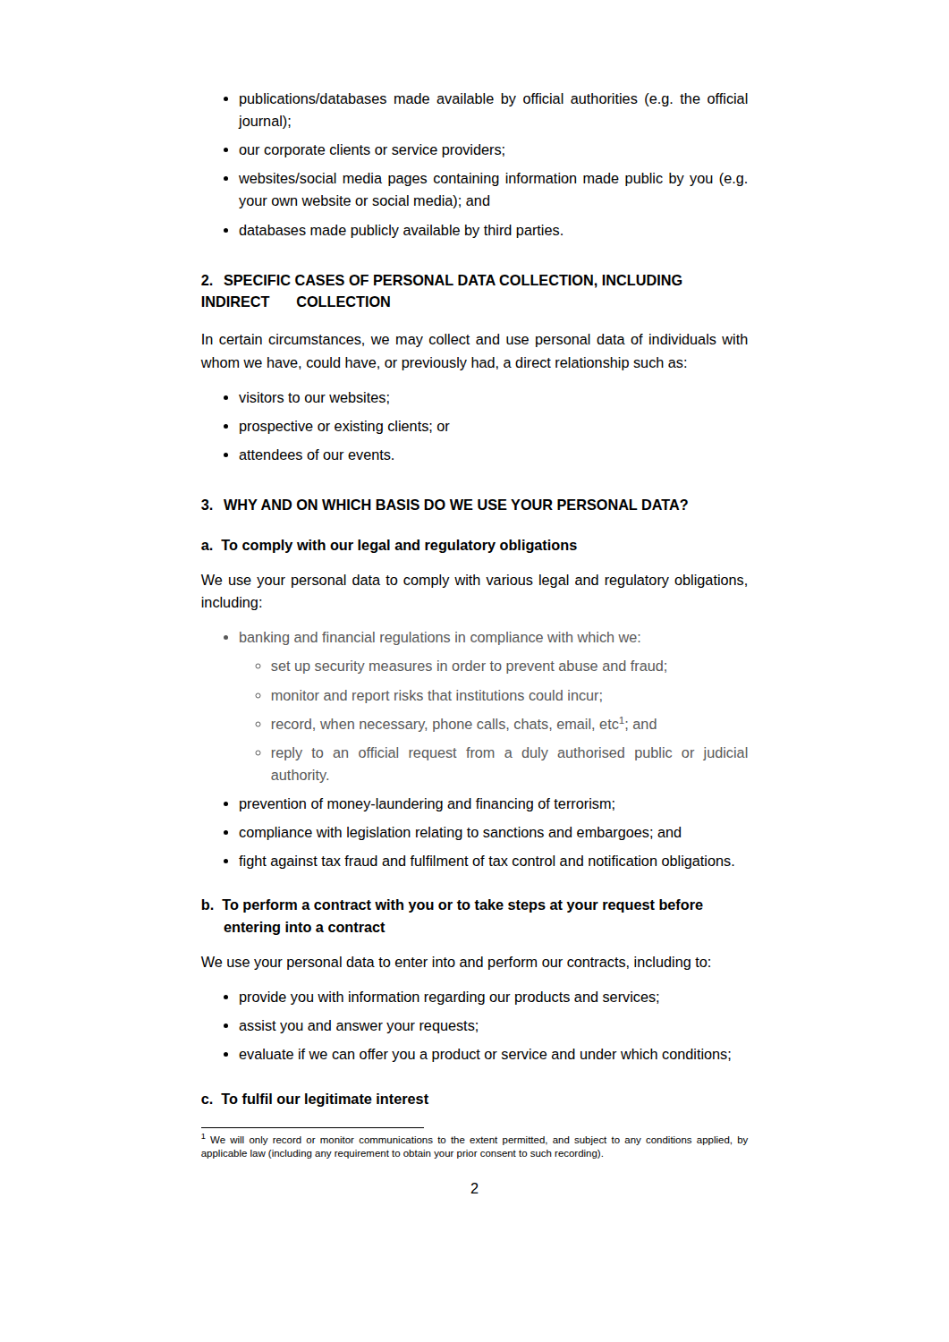publications/databases made available by official authorities (e.g. the official journal);
our corporate clients or service providers;
websites/social media pages containing information made public by you (e.g. your own website or social media); and
databases made publicly available by third parties.
2. SPECIFIC CASES OF PERSONAL DATA COLLECTION, INCLUDING INDIRECT COLLECTION
In certain circumstances, we may collect and use personal data of individuals with whom we have, could have, or previously had, a direct relationship such as:
visitors to our websites;
prospective or existing clients; or
attendees of our events.
3. WHY AND ON WHICH BASIS DO WE USE YOUR PERSONAL DATA?
a. To comply with our legal and regulatory obligations
We use your personal data to comply with various legal and regulatory obligations, including:
banking and financial regulations in compliance with which we:
set up security measures in order to prevent abuse and fraud;
monitor and report risks that institutions could incur;
record, when necessary, phone calls, chats, email, etc1; and
reply to an official request from a duly authorised public or judicial authority.
prevention of money-laundering and financing of terrorism;
compliance with legislation relating to sanctions and embargoes; and
fight against tax fraud and fulfilment of tax control and notification obligations.
b. To perform a contract with you or to take steps at your request before entering into a contract
We use your personal data to enter into and perform our contracts, including to:
provide you with information regarding our products and services;
assist you and answer your requests;
evaluate if we can offer you a product or service and under which conditions;
c. To fulfil our legitimate interest
1 We will only record or monitor communications to the extent permitted, and subject to any conditions applied, by applicable law (including any requirement to obtain your prior consent to such recording).
2